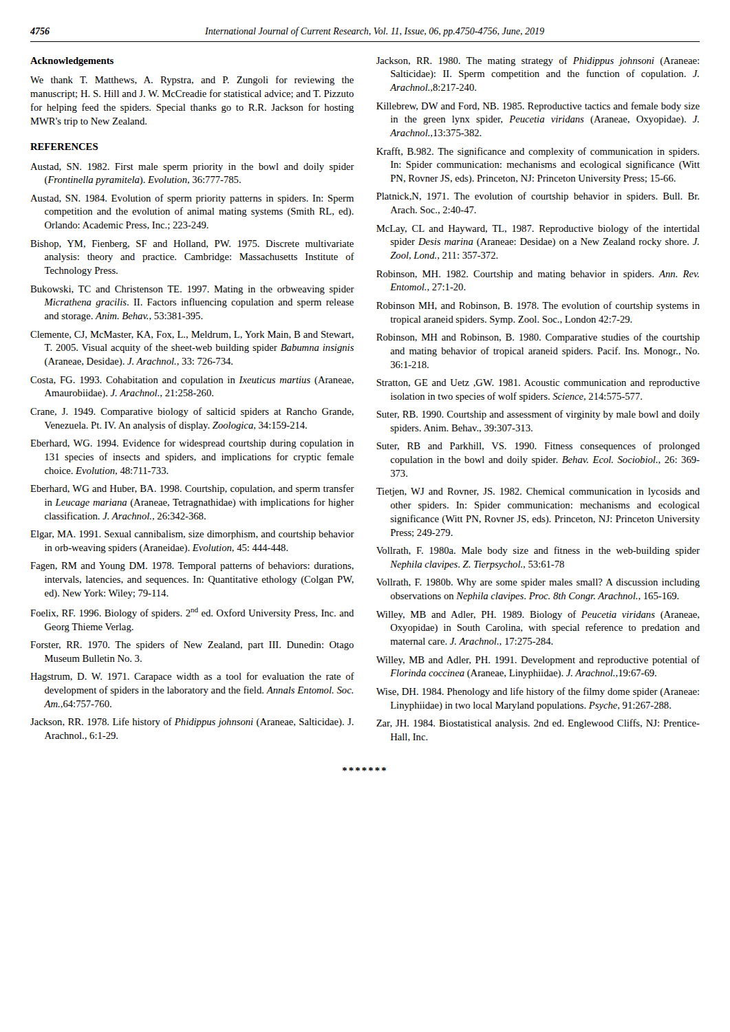4756
International Journal of Current Research, Vol. 11, Issue, 06, pp.4750-4756, June, 2019
Acknowledgements
We thank T. Matthews, A. Rypstra, and P. Zungoli for reviewing the manuscript; H. S. Hill and J. W. McCreadie for statistical advice; and T. Pizzuto for helping feed the spiders. Special thanks go to R.R. Jackson for hosting MWR's trip to New Zealand.
REFERENCES
Austad, SN. 1982. First male sperm priority in the bowl and doily spider (Frontinella pyramitela). Evolution, 36:777-785.
Austad, SN. 1984. Evolution of sperm priority patterns in spiders. In: Sperm competition and the evolution of animal mating systems (Smith RL, ed). Orlando: Academic Press, Inc.; 223-249.
Bishop, YM, Fienberg, SF and Holland, PW. 1975. Discrete multivariate analysis: theory and practice. Cambridge: Massachusetts Institute of Technology Press.
Bukowski, TC and Christenson TE. 1997. Mating in the orbweaving spider Micrathena gracilis. II. Factors influencing copulation and sperm release and storage. Anim. Behav., 53:381-395.
Clemente, CJ, McMaster, KA, Fox, L., Meldrum, L, York Main, B and Stewart, T. 2005. Visual acquity of the sheet-web building spider Babumna insignis (Araneae, Desidae). J. Arachnol., 33: 726-734.
Costa, FG. 1993. Cohabitation and copulation in Ixeuticus martius (Araneae, Amaurobiidae). J. Arachnol., 21:258-260.
Crane, J. 1949. Comparative biology of salticid spiders at Rancho Grande, Venezuela. Pt. IV. An analysis of display. Zoologica, 34:159-214.
Eberhard, WG. 1994. Evidence for widespread courtship during copulation in 131 species of insects and spiders, and implications for cryptic female choice. Evolution, 48:711-733.
Eberhard, WG and Huber, BA. 1998. Courtship, copulation, and sperm transfer in Leucage mariana (Araneae, Tetragnathidae) with implications for higher classification. J. Arachnol., 26:342-368.
Elgar, MA. 1991. Sexual cannibalism, size dimorphism, and courtship behavior in orb-weaving spiders (Araneidae). Evolution, 45: 444-448.
Fagen, RM and Young DM. 1978. Temporal patterns of behaviors: durations, intervals, latencies, and sequences. In: Quantitative ethology (Colgan PW, ed). New York: Wiley; 79-114.
Foelix, RF. 1996. Biology of spiders. 2nd ed. Oxford University Press, Inc. and Georg Thieme Verlag.
Forster, RR. 1970. The spiders of New Zealand, part III. Dunedin: Otago Museum Bulletin No. 3.
Hagstrum, D. W. 1971. Carapace width as a tool for evaluation the rate of development of spiders in the laboratory and the field. Annals Entomol. Soc. Am., 64:757-760.
Jackson, RR. 1978. Life history of Phidippus johnsoni (Araneae, Salticidae). J. Arachnol., 6:1-29.
Jackson, RR. 1980. The mating strategy of Phidippus johnsoni (Araneae: Salticidae): II. Sperm competition and the function of copulation. J. Arachnol., 8:217-240.
Killebrew, DW and Ford, NB. 1985. Reproductive tactics and female body size in the green lynx spider, Peucetia viridans (Araneae, Oxyopidae). J. Arachnol., 13:375-382.
Krafft, B.982. The significance and complexity of communication in spiders. In: Spider communication: mechanisms and ecological significance (Witt PN, Rovner JS, eds). Princeton, NJ: Princeton University Press; 15-66.
Platnick,N, 1971. The evolution of courtship behavior in spiders. Bull. Br. Arach. Soc., 2:40-47.
McLay, CL and Hayward, TL, 1987. Reproductive biology of the intertidal spider Desis marina (Araneae: Desidae) on a New Zealand rocky shore. J. Zool, Lond., 211: 357-372.
Robinson, MH. 1982. Courtship and mating behavior in spiders. Ann. Rev. Entomol., 27:1-20.
Robinson MH, and Robinson, B. 1978. The evolution of courtship systems in tropical araneid spiders. Symp. Zool. Soc., London 42:7-29.
Robinson, MH and Robinson, B. 1980. Comparative studies of the courtship and mating behavior of tropical araneid spiders. Pacif. Ins. Monogr., No. 36:1-218.
Stratton, GE and Uetz ,GW. 1981. Acoustic communication and reproductive isolation in two species of wolf spiders. Science, 214:575-577.
Suter, RB. 1990. Courtship and assessment of virginity by male bowl and doily spiders. Anim. Behav., 39:307-313.
Suter, RB and Parkhill, VS. 1990. Fitness consequences of prolonged copulation in the bowl and doily spider. Behav. Ecol. Sociobiol., 26: 369-373.
Tietjen, WJ and Rovner, JS. 1982. Chemical communication in lycosids and other spiders. In: Spider communication: mechanisms and ecological significance (Witt PN, Rovner JS, eds). Princeton, NJ: Princeton University Press; 249-279.
Vollrath, F. 1980a. Male body size and fitness in the web-building spider Nephila clavipes. Z. Tierpsychol., 53:61-78
Vollrath, F. 1980b. Why are some spider males small? A discussion including observations on Nephila clavipes. Proc. 8th Congr. Arachnol., 165-169.
Willey, MB and Adler, PH. 1989. Biology of Peucetia viridans (Araneae, Oxyopidae) in South Carolina, with special reference to predation and maternal care. J. Arachnol., 17:275-284.
Willey, MB and Adler, PH. 1991. Development and reproductive potential of Florinda coccinea (Araneae, Linyphiidae). J. Arachnol., 19:67-69.
Wise, DH. 1984. Phenology and life history of the filmy dome spider (Araneae: Linyphiidae) in two local Maryland populations. Psyche, 91:267-288.
Zar, JH. 1984. Biostatistical analysis. 2nd ed. Englewood Cliffs, NJ: Prentice-Hall, Inc.
*******